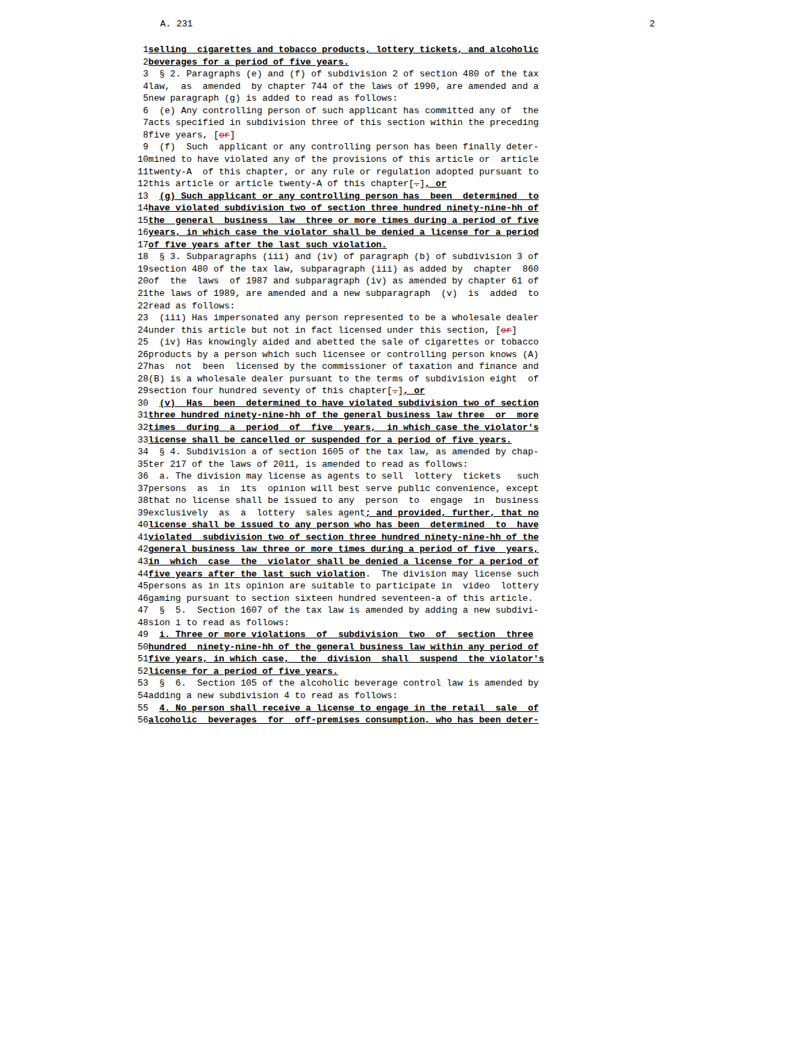A. 231 2
| 1 | selling cigarettes and tobacco products, lottery tickets, and alcoholic |
| 2 | beverages for a period of five years. |
| 3 | § 2. Paragraphs (e) and (f) of subdivision 2 of section 480 of the tax |
| 4 | law, as amended by chapter 744 of the laws of 1990, are amended and a |
| 5 | new paragraph (g) is added to read as follows: |
| 6 | (e) Any controlling person of such applicant has committed any of the |
| 7 | acts specified in subdivision three of this section within the preceding |
| 8 | five years, [ or ] |
| 9 | (f) Such applicant or any controlling person has been finally deter- |
| 10 | mined to have violated any of the provisions of this article or article |
| 11 | twenty-A of this chapter, or any rule or regulation adopted pursuant to |
| 12 | this article or article twenty-A of this chapter[ . ] , or |
| 13 | (g) Such applicant or any controlling person has been determined to |
| 14 | have violated subdivision two of section three hundred ninety-nine-hh of |
| 15 | the general business law three or more times during a period of five |
| 16 | years, in which case the violator shall be denied a license for a period |
| 17 | of five years after the last such violation. |
| 18 | § 3. Subparagraphs (iii) and (iv) of paragraph (b) of subdivision 3 of |
| 19 | section 480 of the tax law, subparagraph (iii) as added by chapter 860 |
| 20 | of the laws of 1987 and subparagraph (iv) as amended by chapter 61 of |
| 21 | the laws of 1989, are amended and a new subparagraph (v) is added to |
| 22 | read as follows: |
| 23 | (iii) Has impersonated any person represented to be a wholesale dealer |
| 24 | under this article but not in fact licensed under this section, [ or ] |
| 25 | (iv) Has knowingly aided and abetted the sale of cigarettes or tobacco |
| 26 | products by a person which such licensee or controlling person knows (A) |
| 27 | has not been licensed by the commissioner of taxation and finance and |
| 28 | (B) is a wholesale dealer pursuant to the terms of subdivision eight of |
| 29 | section four hundred seventy of this chapter[ . ] , or |
| 30 | (v) Has been determined to have violated subdivision two of section |
| 31 | three hundred ninety-nine-hh of the general business law three or more |
| 32 | times during a period of five years, in which case the violator's |
| 33 | license shall be cancelled or suspended for a period of five years. |
| 34 | § 4. Subdivision a of section 1605 of the tax law, as amended by chap- |
| 35 | ter 217 of the laws of 2011, is amended to read as follows: |
| 36 | a. The division may license as agents to sell lottery tickets such |
| 37 | persons as in its opinion will best serve public convenience, except |
| 38 | that no license shall be issued to any person to engage in business |
| 39 | exclusively as a lottery sales agent ; and provided, further, that no |
| 40 | license shall be issued to any person who has been determined to have |
| 41 | violated subdivision two of section three hundred ninety-nine-hh of the |
| 42 | general business law three or more times during a period of five years, |
| 43 | in which case the violator shall be denied a license for a period of |
| 44 | five years after the last such violation . The division may license such |
| 45 | persons as in its opinion are suitable to participate in video lottery |
| 46 | gaming pursuant to section sixteen hundred seventeen-a of this article. |
| 47 | § 5. Section 1607 of the tax law is amended by adding a new subdivi- |
| 48 | sion i to read as follows: |
| 49 | i. Three or more violations of subdivision two of section three |
| 50 | hundred ninety-nine-hh of the general business law within any period of |
| 51 | five years, in which case, the division shall suspend the violator's |
| 52 | license for a period of five years. |
| 53 | § 6. Section 105 of the alcoholic beverage control law is amended by |
| 54 | adding a new subdivision 4 to read as follows: |
| 55 | 4. No person shall receive a license to engage in the retail sale of |
| 56 | alcoholic beverages for off-premises consumption, who has been deter- |